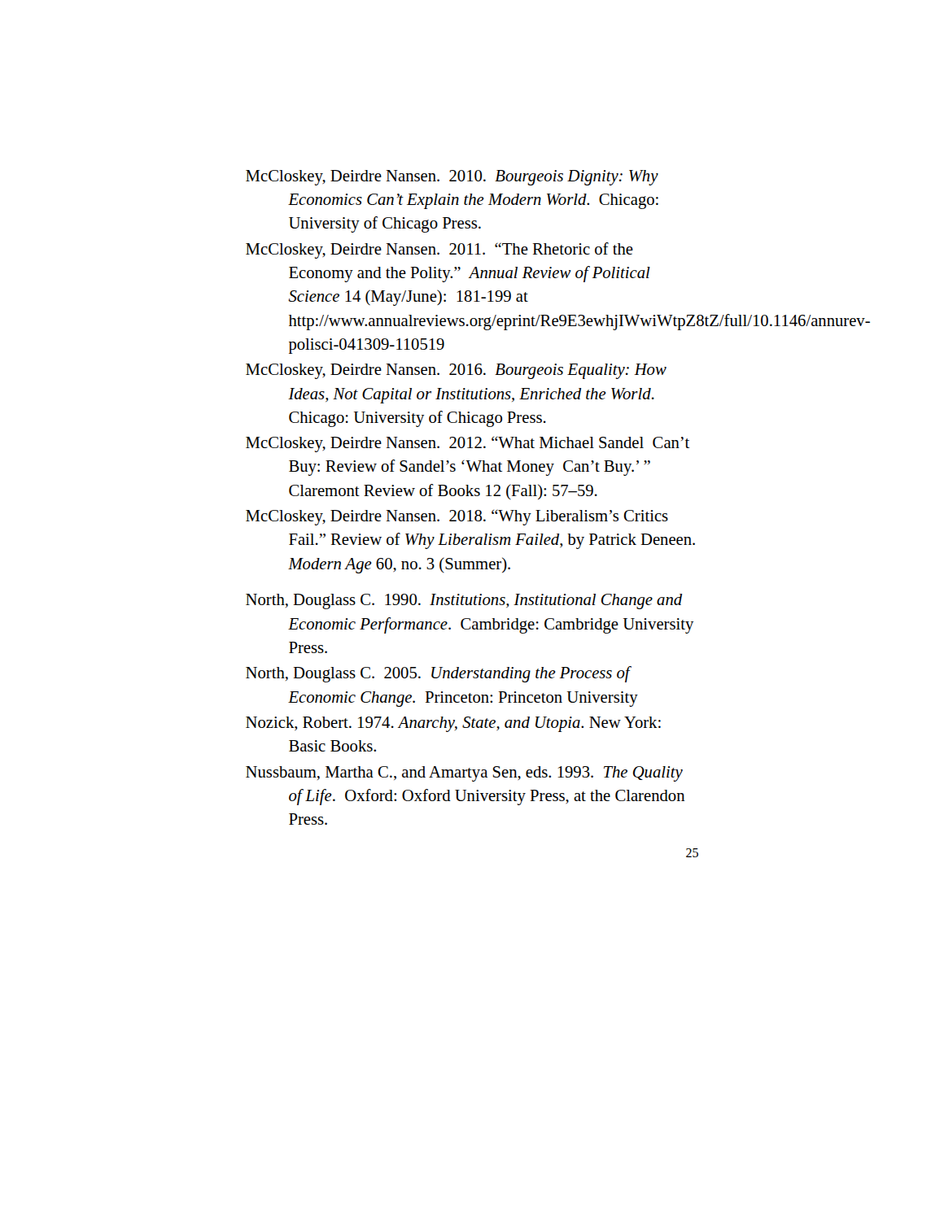McCloskey, Deirdre Nansen. 2010. Bourgeois Dignity: Why Economics Can’t Explain the Modern World. Chicago: University of Chicago Press.
McCloskey, Deirdre Nansen. 2011. “The Rhetoric of the Economy and the Polity.” Annual Review of Political Science 14 (May/June): 181-199 at http://www.annualreviews.org/eprint/Re9E3ewhjIWwiWtpZ8tZ/full/10.1146/annurev-polisci-041309-110519
McCloskey, Deirdre Nansen. 2016. Bourgeois Equality: How Ideas, Not Capital or Institutions, Enriched the World. Chicago: University of Chicago Press.
McCloskey, Deirdre Nansen. 2012. “What Michael Sandel Can’t Buy: Review of Sandel’s ‘What Money Can’t Buy.’ ” Claremont Review of Books 12 (Fall): 57–59.
McCloskey, Deirdre Nansen. 2018. “Why Liberalism’s Critics Fail.” Review of Why Liberalism Failed, by Patrick Deneen. Modern Age 60, no. 3 (Summer).
North, Douglass C. 1990. Institutions, Institutional Change and Economic Performance. Cambridge: Cambridge University Press.
North, Douglass C. 2005. Understanding the Process of Economic Change. Princeton: Princeton University
Nozick, Robert. 1974. Anarchy, State, and Utopia. New York: Basic Books.
Nussbaum, Martha C., and Amartya Sen, eds. 1993. The Quality of Life. Oxford: Oxford University Press, at the Clarendon Press.
25